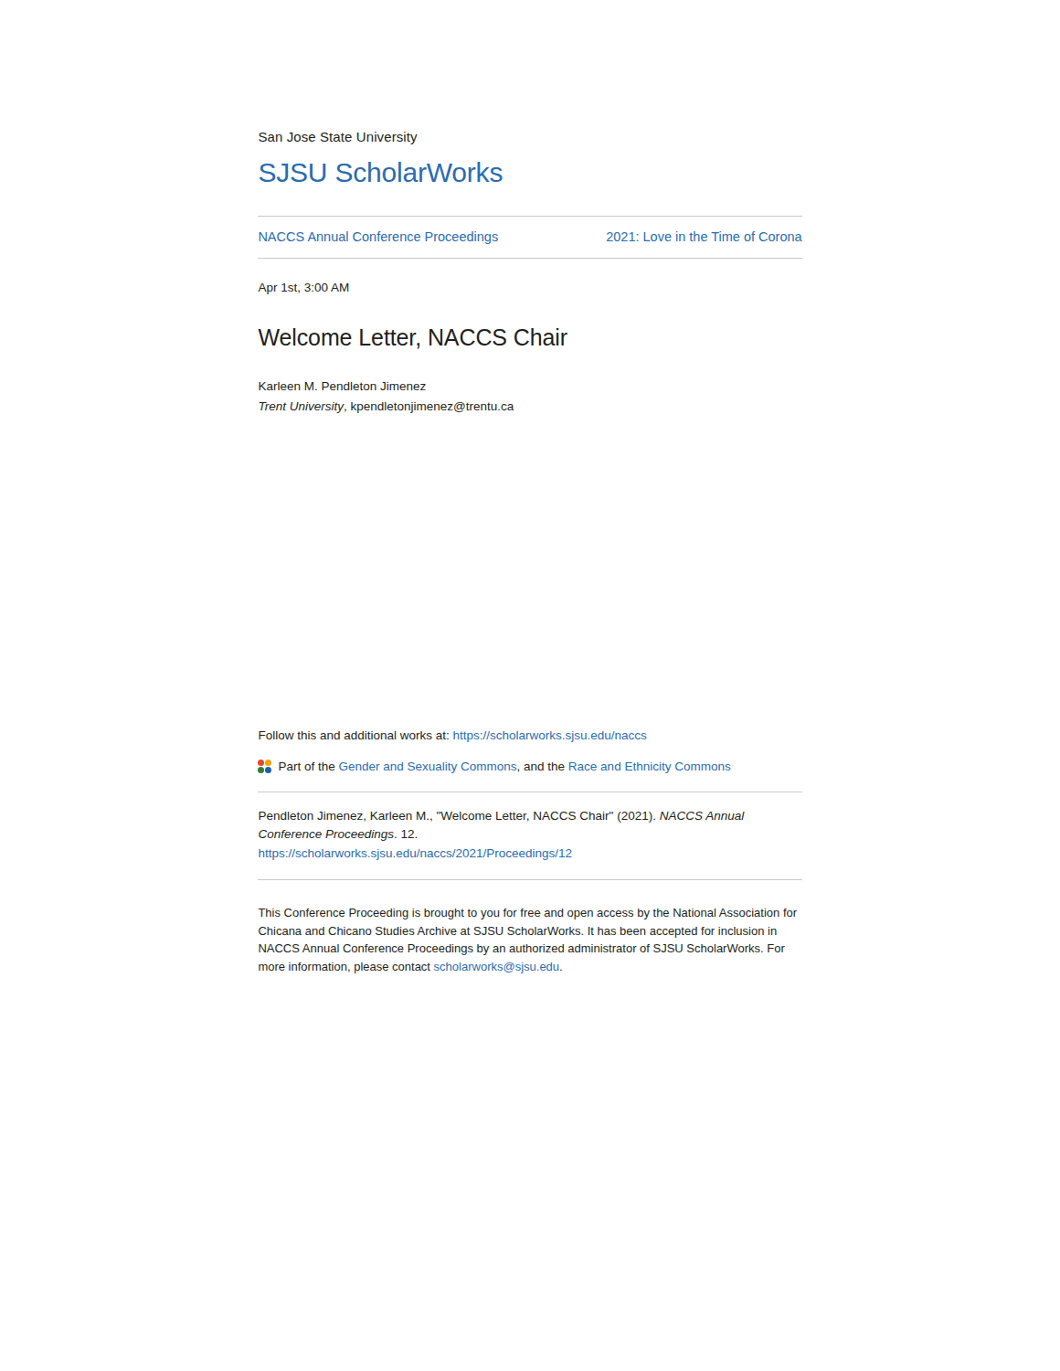San Jose State University
SJSU ScholarWorks
NACCS Annual Conference Proceedings
2021: Love in the Time of Corona
Apr 1st, 3:00 AM
Welcome Letter, NACCS Chair
Karleen M. Pendleton Jimenez
Trent University, kpendletonjimenez@trentu.ca
Follow this and additional works at: https://scholarworks.sjsu.edu/naccs
Part of the Gender and Sexuality Commons, and the Race and Ethnicity Commons
Pendleton Jimenez, Karleen M., "Welcome Letter, NACCS Chair" (2021). NACCS Annual Conference Proceedings. 12. https://scholarworks.sjsu.edu/naccs/2021/Proceedings/12
This Conference Proceeding is brought to you for free and open access by the National Association for Chicana and Chicano Studies Archive at SJSU ScholarWorks. It has been accepted for inclusion in NACCS Annual Conference Proceedings by an authorized administrator of SJSU ScholarWorks. For more information, please contact scholarworks@sjsu.edu.